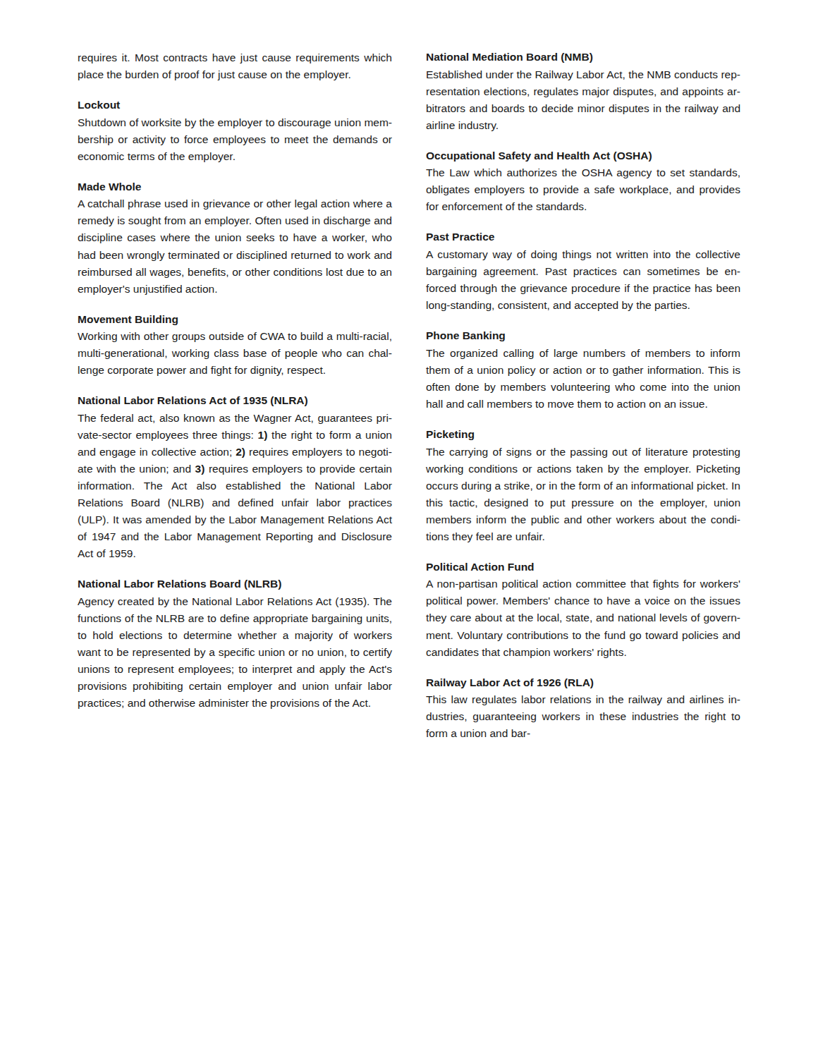requires it. Most contracts have just cause requirements which place the burden of proof for just cause on the employer.
Lockout
Shutdown of worksite by the employer to discourage union membership or activity to force employees to meet the demands or economic terms of the employer.
Made Whole
A catchall phrase used in grievance or other legal action where a remedy is sought from an employer. Often used in discharge and discipline cases where the union seeks to have a worker, who had been wrongly terminated or disciplined returned to work and reimbursed all wages, benefits, or other conditions lost due to an employer's unjustified action.
Movement Building
Working with other groups outside of CWA to build a multi-racial, multi-generational, working class base of people who can challenge corporate power and fight for dignity, respect.
National Labor Relations Act of 1935 (NLRA)
The federal act, also known as the Wagner Act, guarantees private-sector employees three things: 1) the right to form a union and engage in collective action; 2) requires employers to negotiate with the union; and 3) requires employers to provide certain information. The Act also established the National Labor Relations Board (NLRB) and defined unfair labor practices (ULP). It was amended by the Labor Management Relations Act of 1947 and the Labor Management Reporting and Disclosure Act of 1959.
National Labor Relations Board (NLRB)
Agency created by the National Labor Relations Act (1935). The functions of the NLRB are to define appropriate bargaining units, to hold elections to determine whether a majority of workers want to be represented by a specific union or no union, to certify unions to represent employees; to interpret and apply the Act's provisions prohibiting certain employer and union unfair labor practices; and otherwise administer the provisions of the Act.
National Mediation Board (NMB)
Established under the Railway Labor Act, the NMB conducts representation elections, regulates major disputes, and appoints arbitrators and boards to decide minor disputes in the railway and airline industry.
Occupational Safety and Health Act (OSHA)
The Law which authorizes the OSHA agency to set standards, obligates employers to provide a safe workplace, and provides for enforcement of the standards.
Past Practice
A customary way of doing things not written into the collective bargaining agreement. Past practices can sometimes be enforced through the grievance procedure if the practice has been long-standing, consistent, and accepted by the parties.
Phone Banking
The organized calling of large numbers of members to inform them of a union policy or action or to gather information. This is often done by members volunteering who come into the union hall and call members to move them to action on an issue.
Picketing
The carrying of signs or the passing out of literature protesting working conditions or actions taken by the employer. Picketing occurs during a strike, or in the form of an informational picket. In this tactic, designed to put pressure on the employer, union members inform the public and other workers about the conditions they feel are unfair.
Political Action Fund
A non-partisan political action committee that fights for workers' political power. Members' chance to have a voice on the issues they care about at the local, state, and national levels of government. Voluntary contributions to the fund go toward policies and candidates that champion workers' rights.
Railway Labor Act of 1926 (RLA)
This law regulates labor relations in the railway and airlines industries, guaranteeing workers in these industries the right to form a union and bar-